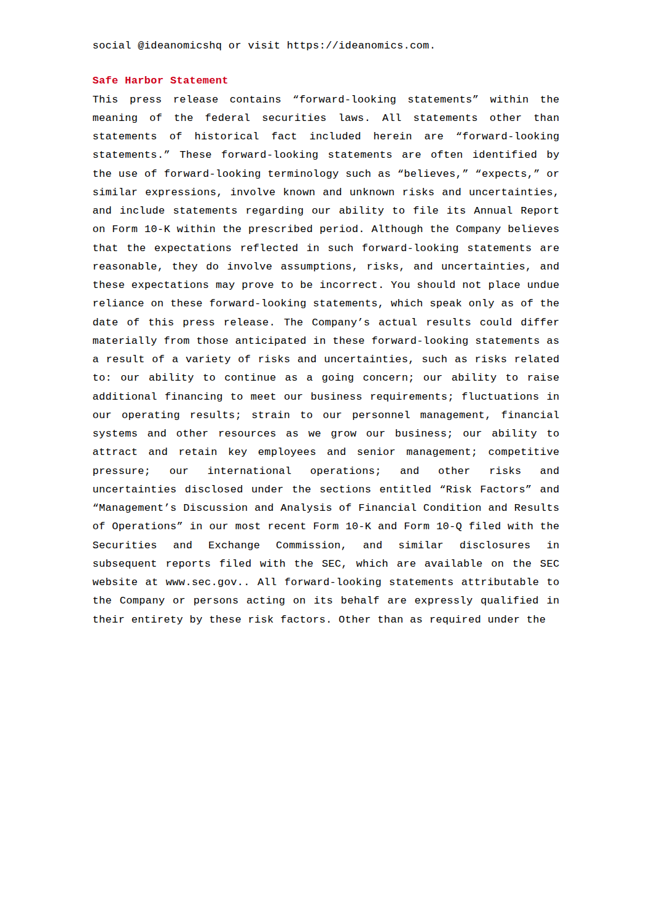social @ideanomicshq or visit https://ideanomics.com.
Safe Harbor Statement
This press release contains “forward-looking statements” within the meaning of the federal securities laws. All statements other than statements of historical fact included herein are “forward-looking statements.” These forward-looking statements are often identified by the use of forward-looking terminology such as “believes,” “expects,” or similar expressions, involve known and unknown risks and uncertainties, and include statements regarding our ability to file its Annual Report on Form 10-K within the prescribed period. Although the Company believes that the expectations reflected in such forward-looking statements are reasonable, they do involve assumptions, risks, and uncertainties, and these expectations may prove to be incorrect. You should not place undue reliance on these forward-looking statements, which speak only as of the date of this press release. The Company’s actual results could differ materially from those anticipated in these forward-looking statements as a result of a variety of risks and uncertainties, such as risks related to: our ability to continue as a going concern; our ability to raise additional financing to meet our business requirements; fluctuations in our operating results; strain to our personnel management, financial systems and other resources as we grow our business; our ability to attract and retain key employees and senior management; competitive pressure; our international operations; and other risks and uncertainties disclosed under the sections entitled “Risk Factors” and “Management’s Discussion and Analysis of Financial Condition and Results of Operations” in our most recent Form 10-K and Form 10-Q filed with the Securities and Exchange Commission, and similar disclosures in subsequent reports filed with the SEC, which are available on the SEC website at www.sec.gov.. All forward-looking statements attributable to the Company or persons acting on its behalf are expressly qualified in their entirety by these risk factors. Other than as required under the